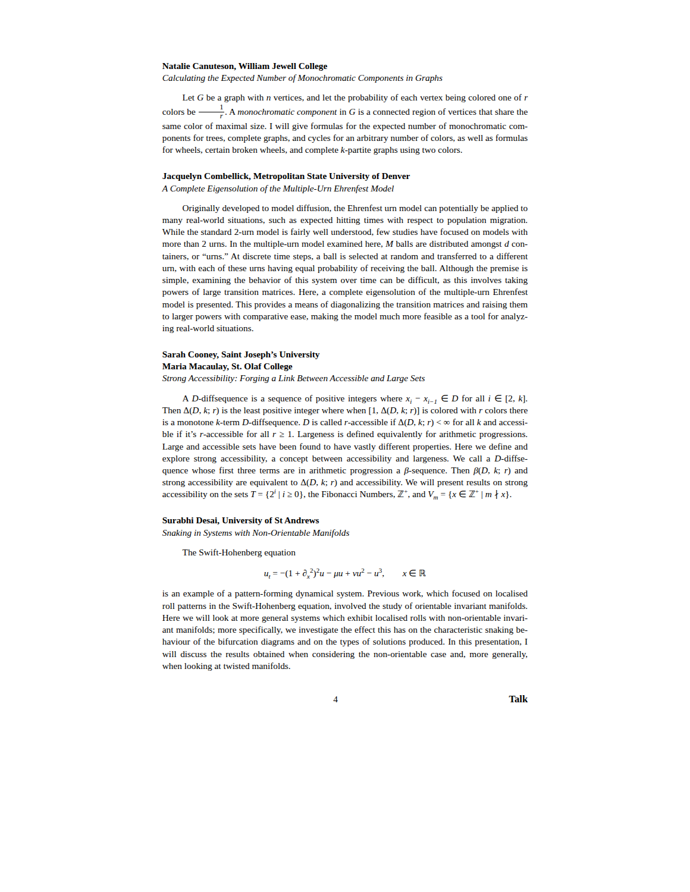Natalie Canuteson, William Jewell College
Calculating the Expected Number of Monochromatic Components in Graphs
Let G be a graph with n vertices, and let the probability of each vertex being colored one of r colors be 1 r. A monochromatic component in G is a connected region of vertices that share the same color of maximal size. I will give formulas for the expected number of monochromatic components for trees, complete graphs, and cycles for an arbitrary number of colors, as well as formulas for wheels, certain broken wheels, and complete k-partite graphs using two colors.
Jacquelyn Combellick, Metropolitan State University of Denver
A Complete Eigensolution of the Multiple-Urn Ehrenfest Model
Originally developed to model diffusion, the Ehrenfest urn model can potentially be applied to many real-world situations, such as expected hitting times with respect to population migration. While the standard 2-urn model is fairly well understood, few studies have focused on models with more than 2 urns. In the multiple-urn model examined here, M balls are distributed amongst d containers, or “urns.” At discrete time steps, a ball is selected at random and transferred to a different urn, with each of these urns having equal probability of receiving the ball. Although the premise is simple, examining the behavior of this system over time can be difficult, as this involves taking powers of large transition matrices. Here, a complete eigensolution of the multiple-urn Ehrenfest model is presented. This provides a means of diagonalizing the transition matrices and raising them to larger powers with comparative ease, making the model much more feasible as a tool for analyzing real-world situations.
Sarah Cooney, Saint Joseph’s University
Maria Macaulay, St. Olaf College
Strong Accessibility: Forging a Link Between Accessible and Large Sets
A D-diffsequence is a sequence of positive integers where xi − xi−1 ∈ D for all i ∈ [2, k]. Then Δ(D, k; r) is the least positive integer where when [1, Δ(D, k; r)] is colored with r colors there is a monotone k-term D-diffsequence. D is called r-accessible if Δ(D, k; r) < ∞ for all k and accessible if it’s r-accessible for all r ≥ 1. Largeness is defined equivalently for arithmetic progressions. Large and accessible sets have been found to have vastly different properties. Here we define and explore strong accessibility, a concept between accessibility and largeness. We call a D-diffsequence whose first three terms are in arithmetic progression a β-sequence. Then β(D, k; r) and strong accessibility are equivalent to Δ(D, k; r) and accessibility. We will present results on strong accessibility on the sets T = {2i | i ≥ 0}, the Fibonacci Numbers, ℤ+, and Vm = {x ∈ ℤ+ | m ∤ x}.
Surabhi Desai, University of St Andrews
Snaking in Systems with Non-Orientable Manifolds
The Swift-Hohenberg equation
ut = −(1 + ∂x2)2u − μu + νu2 − u3, x ∈ ℝ
is an example of a pattern-forming dynamical system. Previous work, which focused on localised roll patterns in the Swift-Hohenberg equation, involved the study of orientable invariant manifolds. Here we will look at more general systems which exhibit localised rolls with non-orientable invariant manifolds; more specifically, we investigate the effect this has on the characteristic snaking behaviour of the bifurcation diagrams and on the types of solutions produced. In this presentation, I will discuss the results obtained when considering the non-orientable case and, more generally, when looking at twisted manifolds.
4 Talk